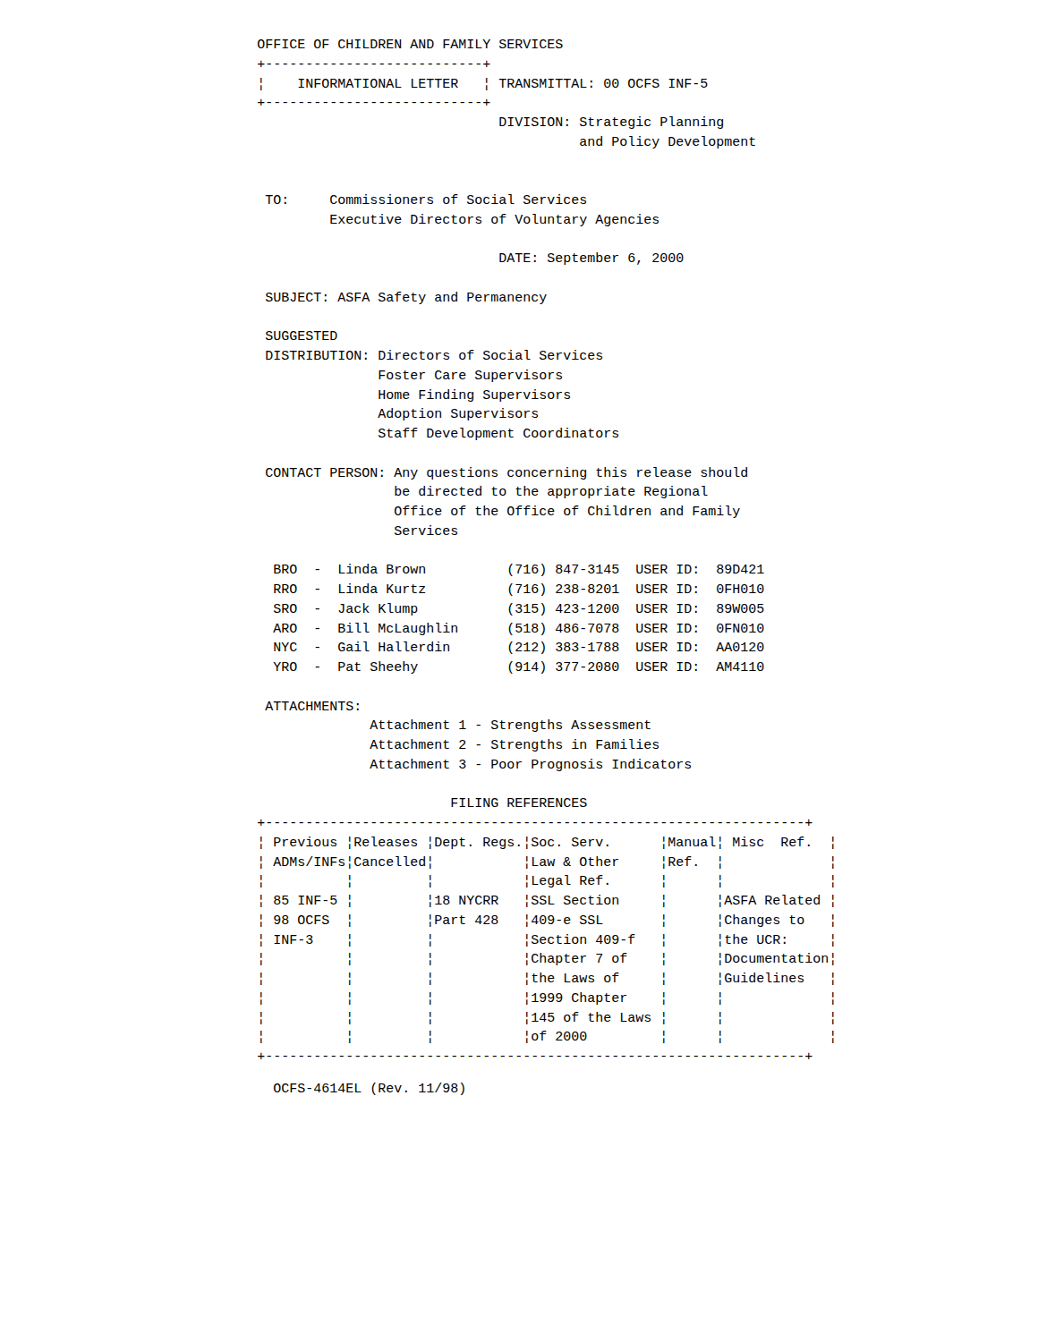OFFICE OF CHILDREN AND FAMILY SERVICES
+---------------------------+
¦    INFORMATIONAL LETTER   ¦ TRANSMITTAL: 00 OCFS INF-5
+---------------------------+
                              DIVISION: Strategic Planning
                                        and Policy Development


 TO:     Commissioners of Social Services
         Executive Directors of Voluntary Agencies

                              DATE: September 6, 2000

 SUBJECT: ASFA Safety and Permanency

 SUGGESTED
 DISTRIBUTION: Directors of Social Services
               Foster Care Supervisors
               Home Finding Supervisors
               Adoption Supervisors
               Staff Development Coordinators

 CONTACT PERSON: Any questions concerning this release should
                 be directed to the appropriate Regional
                 Office of the Office of Children and Family
                 Services

  BRO  -  Linda Brown          (716) 847-3145  USER ID:  89D421
  RRO  -  Linda Kurtz          (716) 238-8201  USER ID:  0FH010
  SRO  -  Jack Klump           (315) 423-1200  USER ID:  89W005
  ARO  -  Bill McLaughlin      (518) 486-7078  USER ID:  0FN010
  NYC  -  Gail Hallerdin       (212) 383-1788  USER ID:  AA0120
  YRO  -  Pat Sheehy           (914) 377-2080  USER ID:  AM4110

 ATTACHMENTS:
              Attachment 1 - Strengths Assessment
              Attachment 2 - Strengths in Families
              Attachment 3 - Poor Prognosis Indicators

                        FILING REFERENCES
+-------------------------------------------------------------------+
¦ Previous ¦Releases ¦Dept. Regs.¦Soc. Serv.      ¦Manual¦ Misc  Ref.  ¦
¦ ADMs/INFs¦Cancelled¦           ¦Law & Other     ¦Ref.  ¦             ¦
¦          ¦         ¦           ¦Legal Ref.      ¦      ¦             ¦
¦ 85 INF-5 ¦         ¦18 NYCRR   ¦SSL Section     ¦      ¦ASFA Related ¦
¦ 98 OCFS  ¦         ¦Part 428   ¦409-e SSL       ¦      ¦Changes to   ¦
¦ INF-3    ¦         ¦           ¦Section 409-f   ¦      ¦the UCR:     ¦
¦          ¦         ¦           ¦Chapter 7 of    ¦      ¦Documentation¦
¦          ¦         ¦           ¦the Laws of     ¦      ¦Guidelines   ¦
¦          ¦         ¦           ¦1999 Chapter    ¦      ¦             ¦
¦          ¦         ¦           ¦145 of the Laws ¦      ¦             ¦
¦          ¦         ¦           ¦of 2000         ¦      ¦             ¦
+-------------------------------------------------------------------+
  OCFS-4614EL (Rev. 11/98)